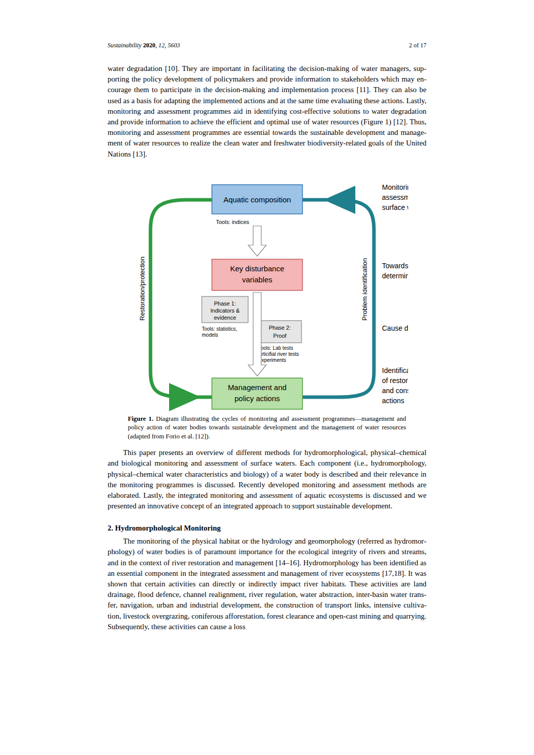Sustainability 2020, 12, 5603
2 of 17
water degradation [10]. They are important in facilitating the decision-making of water managers, supporting the policy development of policymakers and provide information to stakeholders which may encourage them to participate in the decision-making and implementation process [11]. They can also be used as a basis for adapting the implemented actions and at the same time evaluating these actions. Lastly, monitoring and assessment programmes aid in identifying cost-effective solutions to water degradation and provide information to achieve the efficient and optimal use of water resources (Figure 1) [12]. Thus, monitoring and assessment programmes are essential towards the sustainable development and management of water resources to realize the clean water and freshwater biodiversity-related goals of the United Nations [13].
Restoration/protection Problem identification Aquatic composition Tools: indices Key disturbance variables Phase 1: Indicators & evidence Tools: statistics, models Phase 2: Proof Tools: Lab tests Articifial river tests Experiments Management and policy actions Monitoring & assessment of surface waters Towards cause determination Cause deduction Identification of restoration and conservation actions
Figure 1. Diagram illustrating the cycles of monitoring and assessment programmes—management and policy action of water bodies towards sustainable development and the management of water resources (adapted from Forio et al. [12]).
This paper presents an overview of different methods for hydromorphological, physical–chemical and biological monitoring and assessment of surface waters. Each component (i.e., hydromorphology, physical–chemical water characteristics and biology) of a water body is described and their relevance in the monitoring programmes is discussed. Recently developed monitoring and assessment methods are elaborated. Lastly, the integrated monitoring and assessment of aquatic ecosystems is discussed and we presented an innovative concept of an integrated approach to support sustainable development.
2. Hydromorphological Monitoring
The monitoring of the physical habitat or the hydrology and geomorphology (referred as hydromorphology) of water bodies is of paramount importance for the ecological integrity of rivers and streams, and in the context of river restoration and management [14–16]. Hydromorphology has been identified as an essential component in the integrated assessment and management of river ecosystems [17,18]. It was shown that certain activities can directly or indirectly impact river habitats. These activities are land drainage, flood defence, channel realignment, river regulation, water abstraction, inter-basin water transfer, navigation, urban and industrial development, the construction of transport links, intensive cultivation, livestock overgrazing, coniferous afforestation, forest clearance and open-cast mining and quarrying. Subsequently, these activities can cause a loss